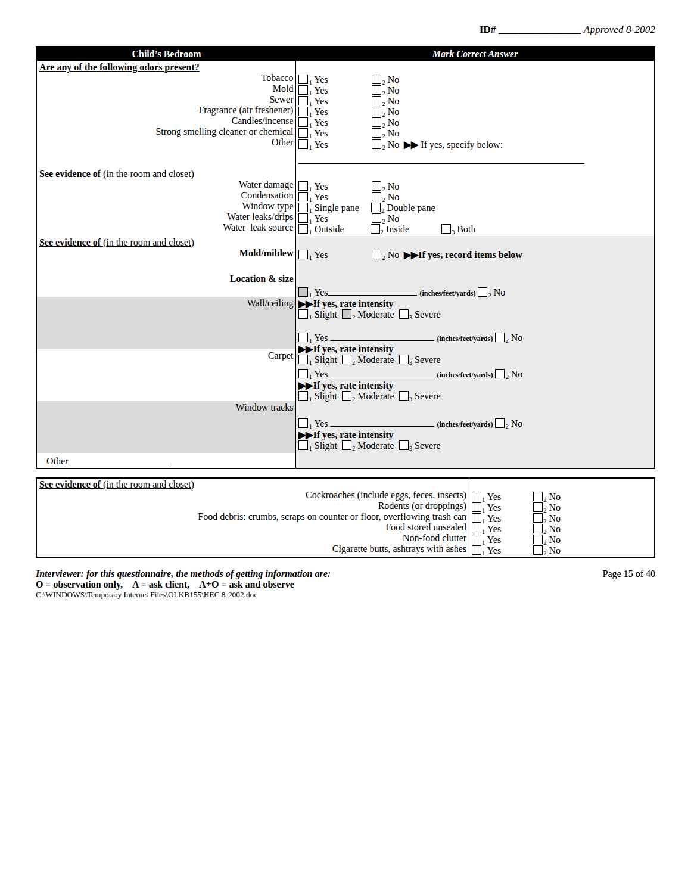ID# ________________ Approved 8-2002
| Child’s Bedroom | Mark Correct Answer |
| Are any of the following odors present? Tobacco Mold Sewer Fragrance (air freshener) Candles/incense Strong smelling cleaner or chemical Other | 1 Yes 2 No 1 Yes 2 No 1 Yes 2 No 1 Yes 2 No 1 Yes 2 No 1 Yes 2 No 1 Yes 2 No ▶▶ If yes, specify below: |
| See evidence of (in the room and closet) Water damage Condensation Window type Water leaks/drips Water leak source | 1 Yes 2 No 1 Yes 2 No 1 Single pane 2 Double pane 1 Yes 2 No 1 Outside 2 Inside 3 Both |
| See evidence of (in the room and closet) Mold/mildew Location & size Wall/ceiling Carpet Window tracks Other | 1 Yes 2 No ▶▶ If yes, record items below 1 Yes (inches/feet/yards) 2 No ▶▶ If yes, rate intensity 1 Slight 2 Moderate 3 Severe 1 Yes (inches/feet/yards) 2 No ▶▶ If yes, rate intensity 1 Slight 2 Moderate 3 Severe 1 Yes (inches/feet/yards) 2 No ▶▶ If yes, rate intensity 1 Slight 2 Moderate 3 Severe 1 Yes (inches/feet/yards) 2 No ▶▶ If yes, rate intensity 1 Slight 2 Moderate 3 Severe |
| See evidence of (in the room and closet) Cockroaches (include eggs, feces, insects) Rodents (or droppings) Food debris: crumbs, scraps on counter or floor, overflowing trash can Food stored unsealed Non-food clutter Cigarette butts, ashtrays with ashes | 1 Yes 2 No 1 Yes 2 No 1 Yes 2 No 1 Yes 2 No 1 Yes 2 No 1 Yes 2 No |
Interviewer: for this questionnaire, the methods of getting information are: Page 15 of 40
O = observation only, A = ask client, A+O = ask and observe
C:\WINDOWS\Temporary Internet Files\OLKB155\HEC 8-2002.doc